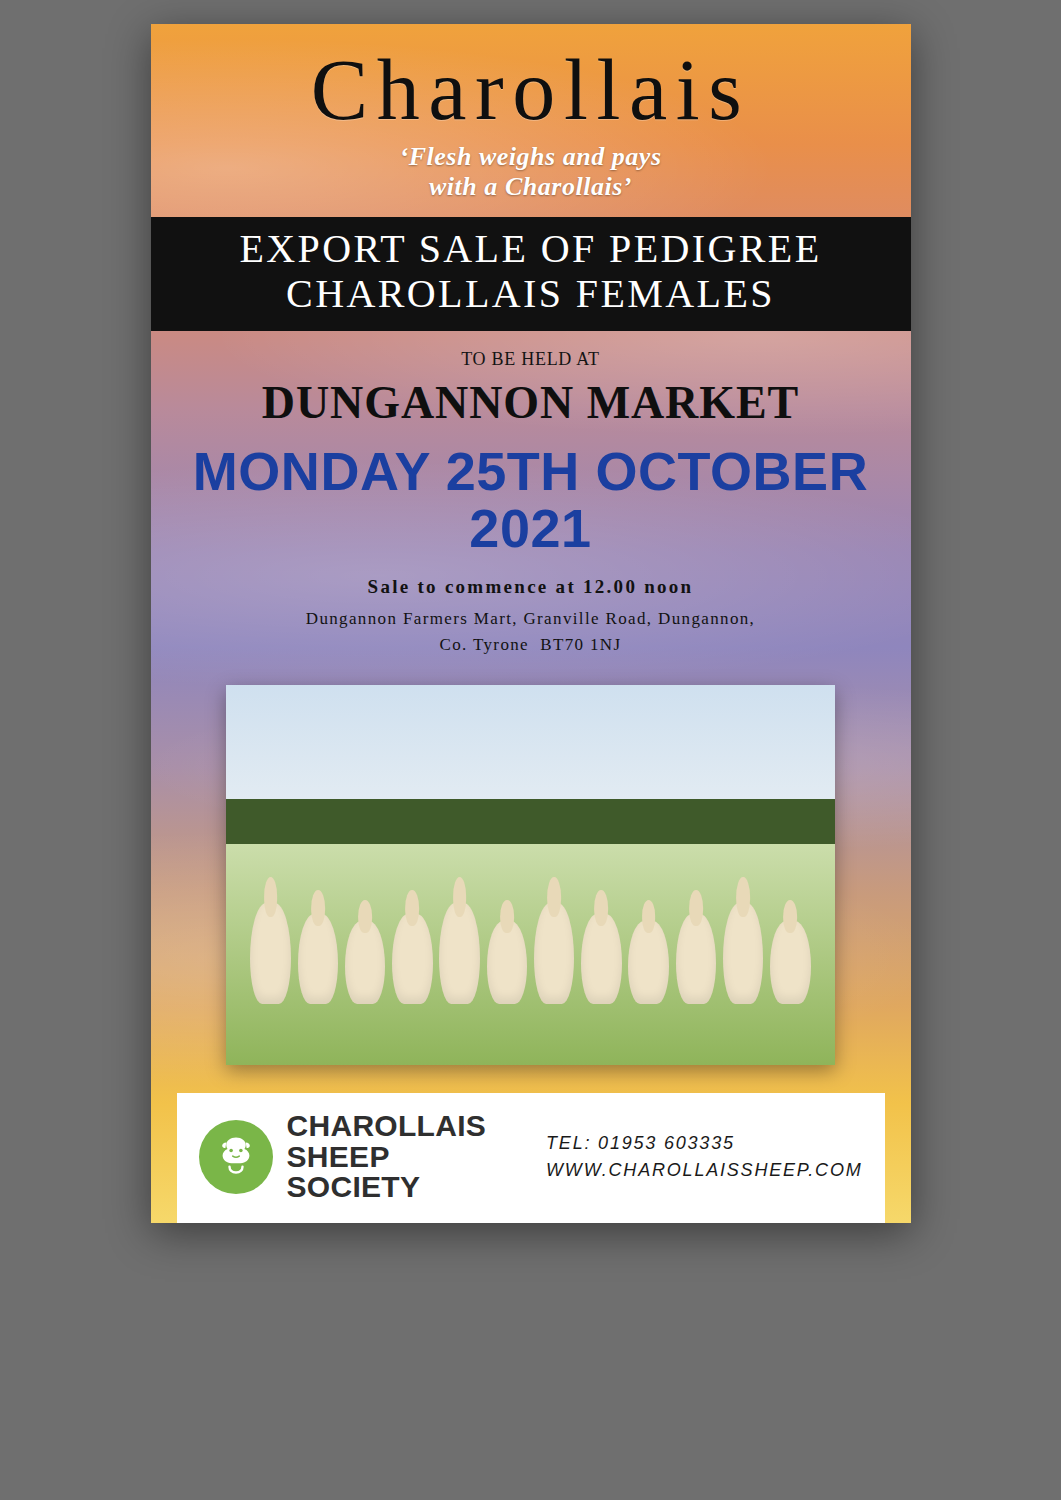Charollais
‘Flesh weighs and pays
with a Charollais’
Export Sale of Pedigree
Charollais Females
To be held at
Dungannon Market
Monday 25th October 2021
Sale to commence at 12.00 noon Dungannon Farmers Mart, Granville Road, Dungannon,
Co. Tyrone BT70 1NJ
Charollais ewes in a field
Charollais Sheep Society
Tel: 01953 603335
www.charollaissheep.com